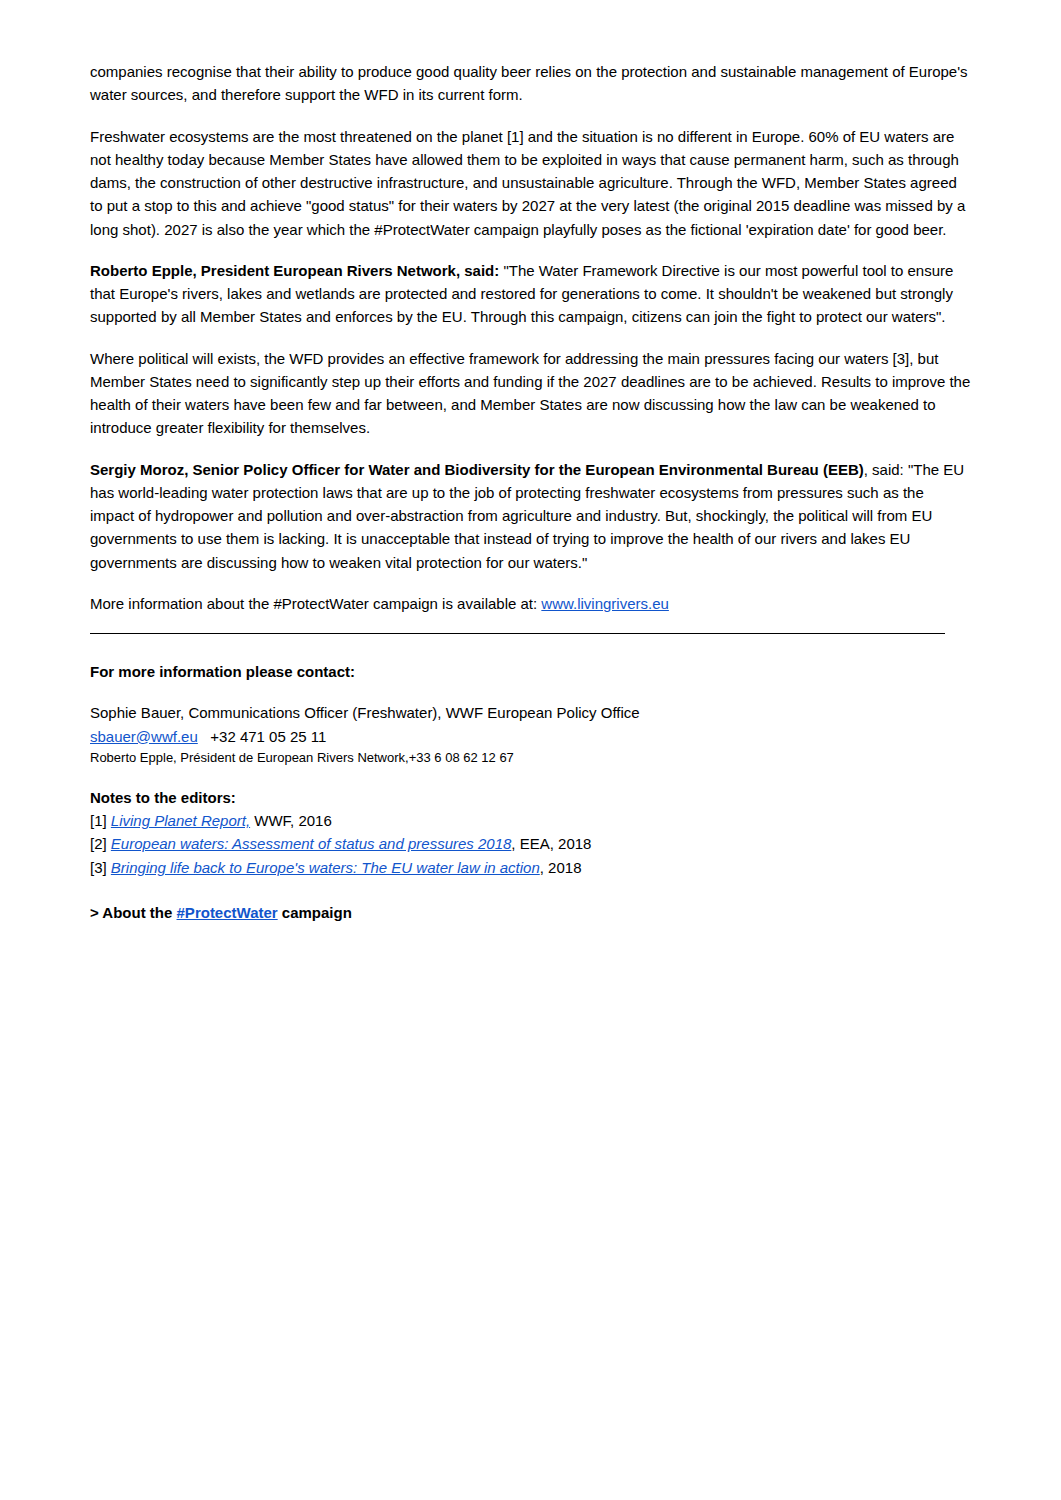companies recognise that their ability to produce good quality beer relies on the protection and sustainable management of Europe's water sources, and therefore support the WFD in its current form.
Freshwater ecosystems are the most threatened on the planet [1] and the situation is no different in Europe. 60% of EU waters are not healthy today because Member States have allowed them to be exploited in ways that cause permanent harm, such as through dams, the construction of other destructive infrastructure, and unsustainable agriculture. Through the WFD, Member States agreed to put a stop to this and achieve "good status" for their waters by 2027 at the very latest (the original 2015 deadline was missed by a long shot). 2027 is also the year which the #ProtectWater campaign playfully poses as the fictional 'expiration date' for good beer.
Roberto Epple, President European Rivers Network, said: "The Water Framework Directive is our most powerful tool to ensure that Europe's rivers, lakes and wetlands are protected and restored for generations to come. It shouldn't be weakened but strongly supported by all Member States and enforces by the EU. Through this campaign, citizens can join the fight to protect our waters".
Where political will exists, the WFD provides an effective framework for addressing the main pressures facing our waters [3], but Member States need to significantly step up their efforts and funding if the 2027 deadlines are to be achieved. Results to improve the health of their waters have been few and far between, and Member States are now discussing how the law can be weakened to introduce greater flexibility for themselves.
Sergiy Moroz, Senior Policy Officer for Water and Biodiversity for the European Environmental Bureau (EEB), said: "The EU has world-leading water protection laws that are up to the job of protecting freshwater ecosystems from pressures such as the impact of hydropower and pollution and over-abstraction from agriculture and industry. But, shockingly, the political will from EU governments to use them is lacking. It is unacceptable that instead of trying to improve the health of our rivers and lakes EU governments are discussing how to weaken vital protection for our waters."
More information about the #ProtectWater campaign is available at: www.livingrivers.eu
For more information please contact:
Sophie Bauer, Communications Officer (Freshwater), WWF European Policy Office
sbauer@wwf.eu +32 471 05 25 11
Roberto Epple, Président de European Rivers Network,+33 6 08 62 12 67
Notes to the editors:
[1] Living Planet Report, WWF, 2016
[2] European waters: Assessment of status and pressures 2018, EEA, 2018
[3] Bringing life back to Europe's waters: The EU water law in action, 2018
> About the #ProtectWater campaign